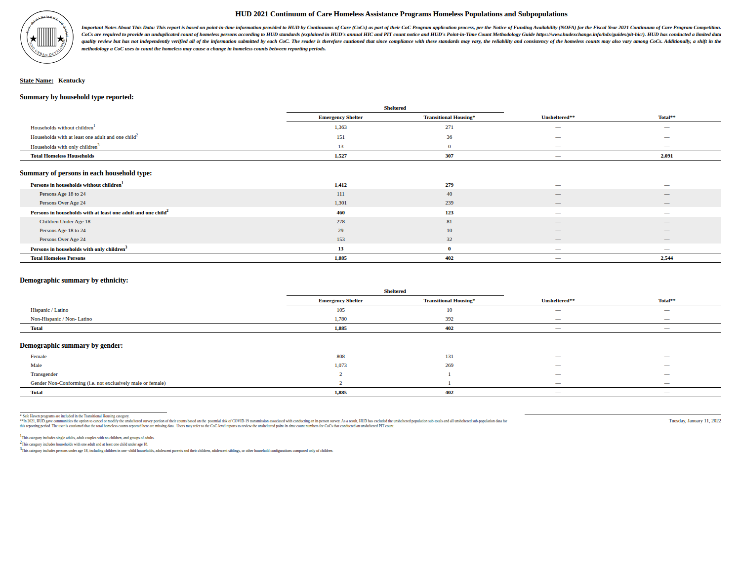U.S. DEPARTMENT OF HOUSING AND URBAN DEVELOPMENT
HUD 2021 Continuum of Care Homeless Assistance Programs Homeless Populations and Subpopulations
Important Notes About This Data: This report is based on point-in-time information provided to HUD by Continuums of Care (CoCs) as part of their CoC Program application process, per the Notice of Funding Availability (NOFA) for the Fiscal Year 2021 Continuum of Care Program Competition. CoCs are required to provide an unduplicated count of homeless persons according to HUD standards (explained in HUD's annual HIC and PIT count notice and HUD's Point-in-Time Count Methodology Guide https://www.hudexchange.info/hdx/guides/pit-hic/). HUD has conducted a limited data quality review but has not independently verified all of the information submitted by each CoC. The reader is therefore cautioned that since compliance with these standards may vary, the reliability and consistency of the homeless counts may also vary among CoCs. Additionally, a shift in the methodology a CoC uses to count the homeless may cause a change in homeless counts between reporting periods.
State Name: Kentucky
Summary by household type reported:
| | Sheltered | | |
| | Emergency Shelter | Transitional Housing* | Unsheltered** | Total** |
| Households without children 1 | 1,363 | 271 | — | — |
| Households with at least one adult and one child 2 | 151 | 36 | — | — |
| Households with only children 3 | 13 | 0 | — | — |
| Total Homeless Households | 1,527 | 307 | — | 2,091 |
Summary of persons in each household type:
| Persons in households without children 1 | 1,412 | 279 | — | — |
| Persons Age 18 to 24 | 111 | 40 | — | — |
| Persons Over Age 24 | 1,301 | 239 | — | — |
| Persons in households with at least one adult and one child 2 | 460 | 123 | — | — |
| Children Under Age 18 | 278 | 81 | — | — |
| Persons Age 18 to 24 | 29 | 10 | — | — |
| Persons Over Age 24 | 153 | 32 | — | — |
| Persons in households with only children 3 | 13 | 0 | — | — |
| Total Homeless Persons | 1,885 | 402 | — | 2,544 |
Demographic summary by ethnicity:
| | Sheltered | | |
| | Emergency Shelter | Transitional Housing* | Unsheltered** | Total** |
| Hispanic / Latino | 105 | 10 | — | — |
| Non-Hispanic / Non- Latino | 1,780 | 392 | — | — |
| Total | 1,885 | 402 | — | — |
Demographic summary by gender:
| Female | 808 | 131 | — | — |
| Male | 1,073 | 269 | — | — |
| Transgender | 2 | 1 | — | — |
| Gender Non-Conforming (i.e. not exclusively male or female) | 2 | 1 | — | — |
| Total | 1,885 | 402 | — | — |
* Safe Haven programs are included in the Transitional Housing category.
**In 2021, HUD gave communities the option to cancel or modify the unsheltered survey portion of their counts based on the potential risk of COVID-19 transmission associated with conducting an in-person survey. As a result, HUD has excluded the unsheltered population sub-totals and all unsheltered sub-population data for this reporting period. The user is cautioned that the total homeless counts reported here are missing data. Users may refer to the CoC-level reports to review the unsheltered point-in-time count numbers for CoCs that conducted an unsheltered PIT count.
1This category includes single adults, adult couples with no children, and groups of adults.
2This category includes households with one adult and at least one child under age 18.
3This category includes persons under age 18, including children in one -child households, adolescent parents and their children, adolescent siblings, or other household configurations composed only of children.
Tuesday, January 11, 2022